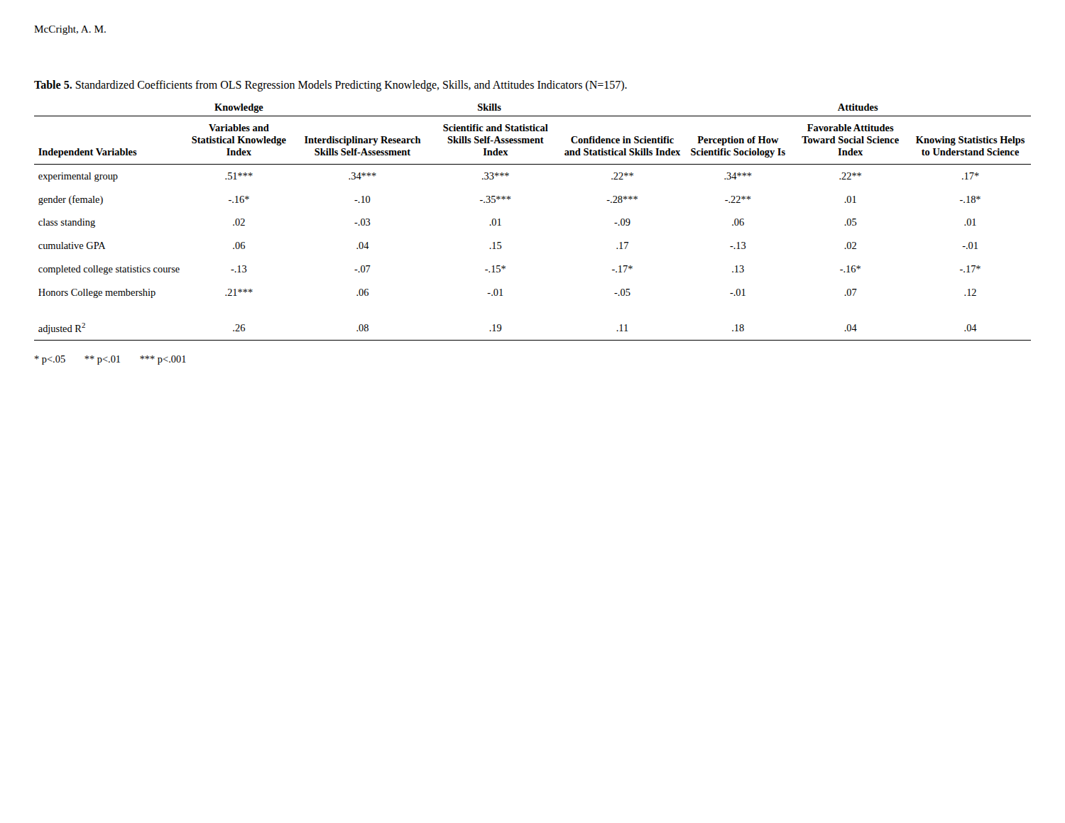McCright, A. M.
Table 5. Standardized Coefficients from OLS Regression Models Predicting Knowledge, Skills, and Attitudes Indicators (N=157).
| | Knowledge | Skills | Attitudes |
| --- | --- | --- | --- |
| Independent Variables | Variables and Statistical Knowledge Index | Interdisciplinary Research Skills Self-Assessment | Scientific and Statistical Skills Self-Assessment Index | Confidence in Scientific and Statistical Skills Index | Perception of How Scientific Sociology Is | Favorable Attitudes Toward Social Science Index | Knowing Statistics Helps to Understand Science |
| experimental group | .51*** | .34*** | .33*** | .22** | .34*** | .22** | .17* |
| gender (female) | -.16* | -.10 | -.35*** | -.28*** | -.22** | .01 | -.18* |
| class standing | .02 | -.03 | .01 | -.09 | .06 | .05 | .01 |
| cumulative GPA | .06 | .04 | .15 | .17 | -.13 | .02 | -.01 |
| completed college statistics course | -.13 | -.07 | -.15* | -.17* | .13 | -.16* | -.17* |
| Honors College membership | .21*** | .06 | -.01 | -.05 | -.01 | .07 | .12 |
| adjusted R 2 | .26 | .08 | .19 | .11 | .18 | .04 | .04 |
* p<.05 ** p<.01 *** p<.001